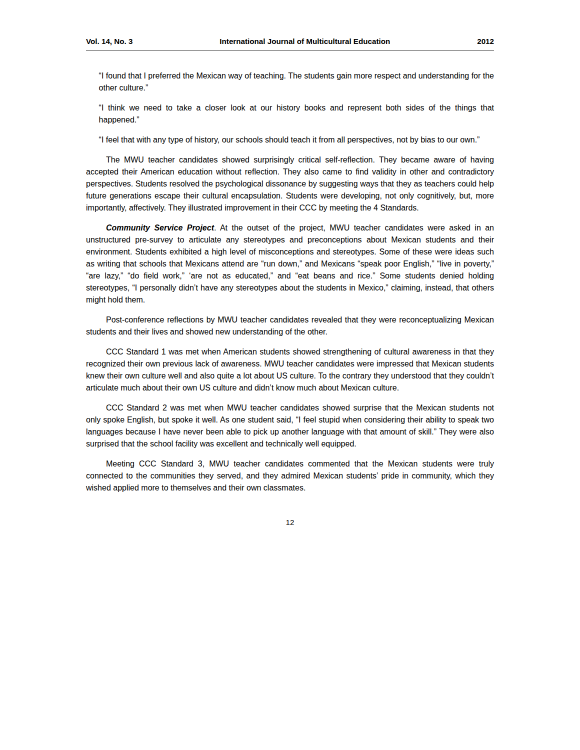Vol. 14, No. 3 International Journal of Multicultural Education 2012
“I found that I preferred the Mexican way of teaching. The students gain more respect and understanding for the other culture.”
“I think we need to take a closer look at our history books and represent both sides of the things that happened.”
“I feel that with any type of history, our schools should teach it from all perspectives, not by bias to our own.”
The MWU teacher candidates showed surprisingly critical self-reflection. They became aware of having accepted their American education without reflection. They also came to find validity in other and contradictory perspectives. Students resolved the psychological dissonance by suggesting ways that they as teachers could help future generations escape their cultural encapsulation. Students were developing, not only cognitively, but, more importantly, affectively. They illustrated improvement in their CCC by meeting the 4 Standards.
Community Service Project. At the outset of the project, MWU teacher candidates were asked in an unstructured pre-survey to articulate any stereotypes and preconceptions about Mexican students and their environment. Students exhibited a high level of misconceptions and stereotypes. Some of these were ideas such as writing that schools that Mexicans attend are “run down,” and Mexicans “speak poor English,” “live in poverty,” “are lazy,” “do field work,” ‘are not as educated,” and “eat beans and rice.” Some students denied holding stereotypes, “I personally didn’t have any stereotypes about the students in Mexico,” claiming, instead, that others might hold them.
Post-conference reflections by MWU teacher candidates revealed that they were reconceptualizing Mexican students and their lives and showed new understanding of the other.
CCC Standard 1 was met when American students showed strengthening of cultural awareness in that they recognized their own previous lack of awareness. MWU teacher candidates were impressed that Mexican students knew their own culture well and also quite a lot about US culture. To the contrary they understood that they couldn’t articulate much about their own US culture and didn’t know much about Mexican culture.
CCC Standard 2 was met when MWU teacher candidates showed surprise that the Mexican students not only spoke English, but spoke it well. As one student said, “I feel stupid when considering their ability to speak two languages because I have never been able to pick up another language with that amount of skill.” They were also surprised that the school facility was excellent and technically well equipped.
Meeting CCC Standard 3, MWU teacher candidates commented that the Mexican students were truly connected to the communities they served, and they admired Mexican students’ pride in community, which they wished applied more to themselves and their own classmates.
12